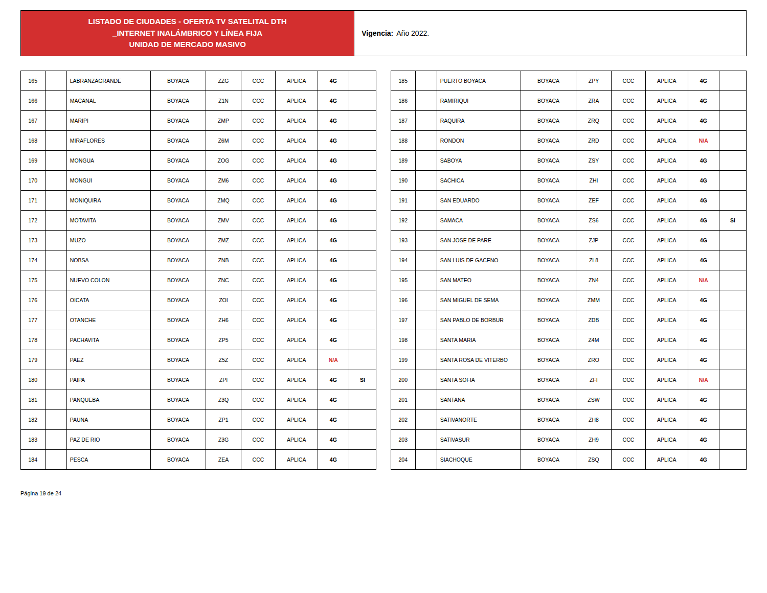LISTADO DE CIUDADES - OFERTA TV SATELITAL DTH
_INTERNET INALÁMBRICO Y LÍNEA FIJA
UNIDAD DE MERCADO MASIVO
Vigencia: Año 2022.
| 165 | | LABRANZAGRANDE | BOYACA | ZZG | CCC | APLICA | 4G | |
| 166 | | MACANAL | BOYACA | Z1N | CCC | APLICA | 4G | |
| 167 | | MARIPI | BOYACA | ZMP | CCC | APLICA | 4G | |
| 168 | | MIRAFLORES | BOYACA | Z6M | CCC | APLICA | 4G | |
| 169 | | MONGUA | BOYACA | ZOG | CCC | APLICA | 4G | |
| 170 | | MONGUI | BOYACA | ZM6 | CCC | APLICA | 4G | |
| 171 | | MONIQUIRA | BOYACA | ZMQ | CCC | APLICA | 4G | |
| 172 | | MOTAVITA | BOYACA | ZMV | CCC | APLICA | 4G | |
| 173 | | MUZO | BOYACA | ZMZ | CCC | APLICA | 4G | |
| 174 | | NOBSA | BOYACA | ZNB | CCC | APLICA | 4G | |
| 175 | | NUEVO COLON | BOYACA | ZNC | CCC | APLICA | 4G | |
| 176 | | OICATA | BOYACA | ZOI | CCC | APLICA | 4G | |
| 177 | | OTANCHE | BOYACA | ZH6 | CCC | APLICA | 4G | |
| 178 | | PACHAVITA | BOYACA | ZP5 | CCC | APLICA | 4G | |
| 179 | | PAEZ | BOYACA | Z5Z | CCC | APLICA | N/A | |
| 180 | | PAIPA | BOYACA | ZPI | CCC | APLICA | 4G | SI |
| 181 | | PANQUEBA | BOYACA | Z3Q | CCC | APLICA | 4G | |
| 182 | | PAUNA | BOYACA | ZP1 | CCC | APLICA | 4G | |
| 183 | | PAZ DE RIO | BOYACA | Z3G | CCC | APLICA | 4G | |
| 184 | | PESCA | BOYACA | ZEA | CCC | APLICA | 4G | |
| 185 | | PUERTO BOYACA | BOYACA | ZPY | CCC | APLICA | 4G | |
| 186 | | RAMIRIQUI | BOYACA | ZRA | CCC | APLICA | 4G | |
| 187 | | RAQUIRA | BOYACA | ZRQ | CCC | APLICA | 4G | |
| 188 | | RONDON | BOYACA | ZRD | CCC | APLICA | N/A | |
| 189 | | SABOYA | BOYACA | ZSY | CCC | APLICA | 4G | |
| 190 | | SACHICA | BOYACA | ZHI | CCC | APLICA | 4G | |
| 191 | | SAN EDUARDO | BOYACA | ZEF | CCC | APLICA | 4G | |
| 192 | | SAMACA | BOYACA | ZS6 | CCC | APLICA | 4G | SI |
| 193 | | SAN JOSE DE PARE | BOYACA | ZJP | CCC | APLICA | 4G | |
| 194 | | SAN LUIS DE GACENO | BOYACA | ZL8 | CCC | APLICA | 4G | |
| 195 | | SAN MATEO | BOYACA | ZN4 | CCC | APLICA | N/A | |
| 196 | | SAN MIGUEL DE SEMA | BOYACA | ZMM | CCC | APLICA | 4G | |
| 197 | | SAN PABLO DE BORBUR | BOYACA | ZDB | CCC | APLICA | 4G | |
| 198 | | SANTA MARIA | BOYACA | Z4M | CCC | APLICA | 4G | |
| 199 | | SANTA ROSA DE VITERBO | BOYACA | ZRO | CCC | APLICA | 4G | |
| 200 | | SANTA SOFIA | BOYACA | ZFI | CCC | APLICA | N/A | |
| 201 | | SANTANA | BOYACA | ZSW | CCC | APLICA | 4G | |
| 202 | | SATIVANORTE | BOYACA | ZH8 | CCC | APLICA | 4G | |
| 203 | | SATIVASUR | BOYACA | ZH9 | CCC | APLICA | 4G | |
| 204 | | SIACHOQUE | BOYACA | ZSQ | CCC | APLICA | 4G | |
Página 19 de 24